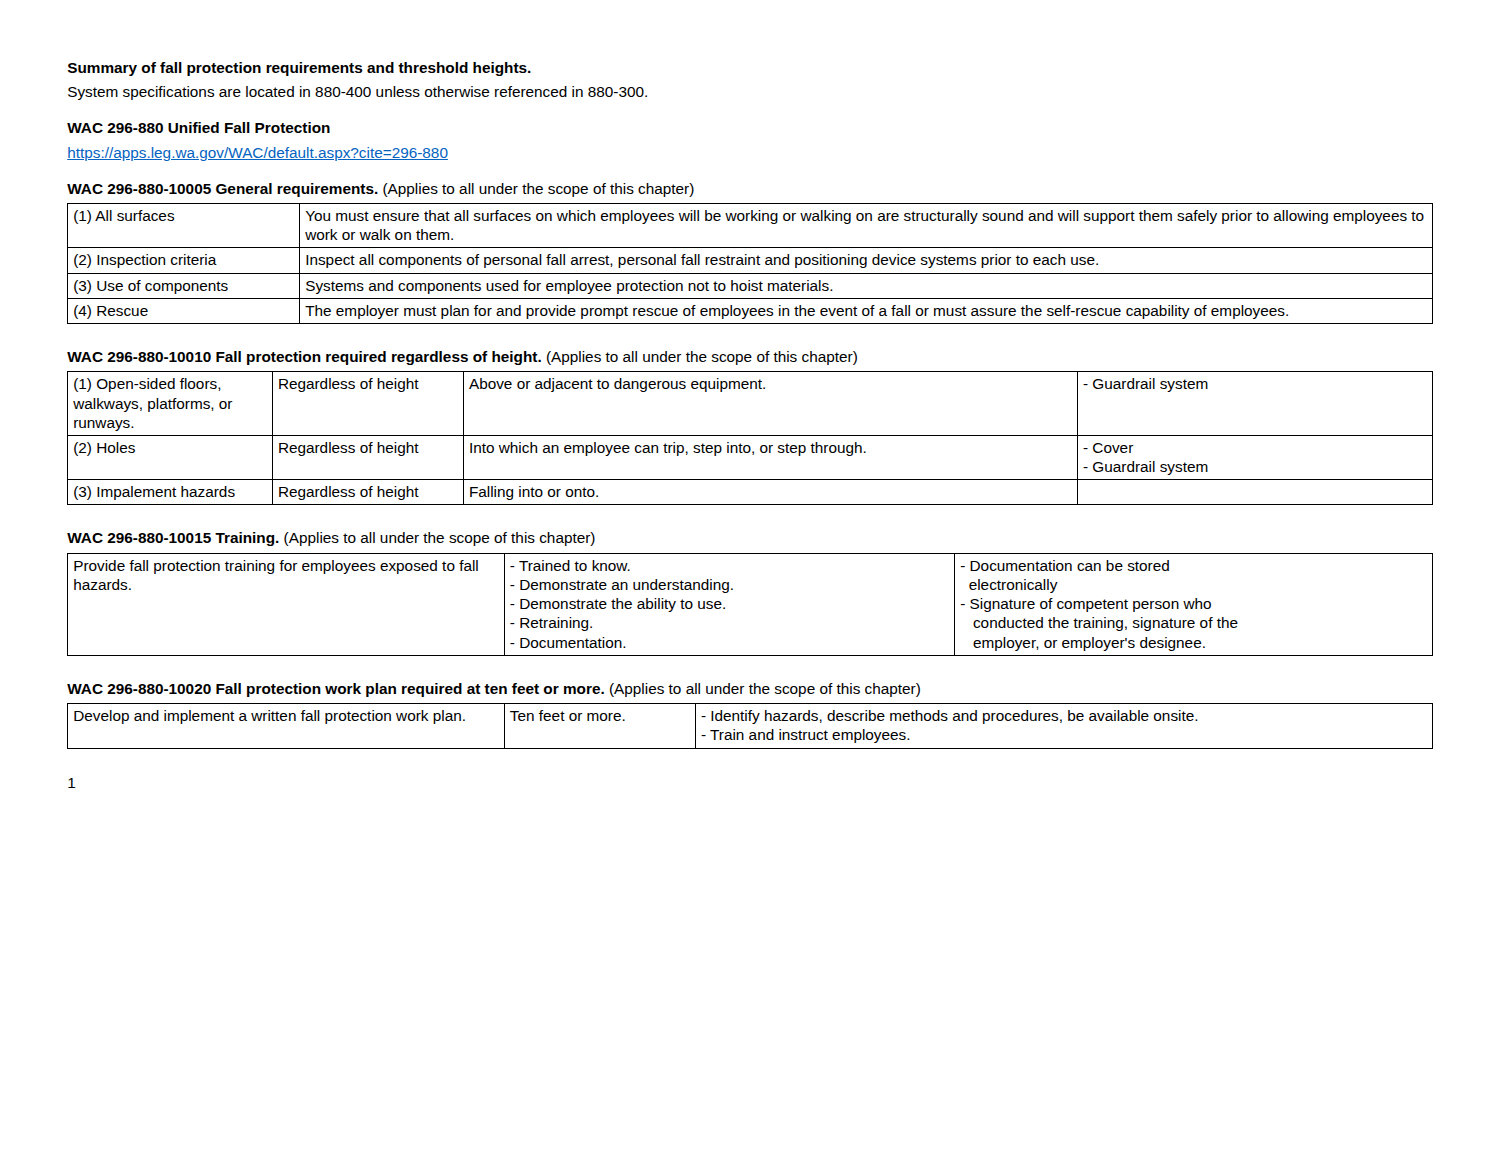Summary of fall protection requirements and threshold heights.
System specifications are located in 880-400 unless otherwise referenced in 880-300.
WAC 296-880 Unified Fall Protection
https://apps.leg.wa.gov/WAC/default.aspx?cite=296-880
WAC 296-880-10005 General requirements. (Applies to all under the scope of this chapter)
| (1) All surfaces | You must ensure that all surfaces on which employees will be working or walking on are structurally sound and will support them safely prior to allowing employees to work or walk on them. |
| (2) Inspection criteria | Inspect all components of personal fall arrest, personal fall restraint and positioning device systems prior to each use. |
| (3) Use of components | Systems and components used for employee protection not to hoist materials. |
| (4) Rescue | The employer must plan for and provide prompt rescue of employees in the event of a fall or must assure the self-rescue capability of employees. |
WAC 296-880-10010 Fall protection required regardless of height. (Applies to all under the scope of this chapter)
| (1) Open-sided floors, walkways, platforms, or runways. | Regardless of height | Above or adjacent to dangerous equipment. | - Guardrail system |
| (2) Holes | Regardless of height | Into which an employee can trip, step into, or step through. | - Cover - Guardrail system |
| (3) Impalement hazards | Regardless of height | Falling into or onto. | |
WAC 296-880-10015 Training. (Applies to all under the scope of this chapter)
| Provide fall protection training for employees exposed to fall hazards. | - Trained to know. - Demonstrate an understanding. - Demonstrate the ability to use. - Retraining. - Documentation. | - Documentation can be stored electronically - Signature of competent person who conducted the training, signature of the employer, or employer's designee. |
WAC 296-880-10020 Fall protection work plan required at ten feet or more. (Applies to all under the scope of this chapter)
| Develop and implement a written fall protection work plan. | Ten feet or more. | - Identify hazards, describe methods and procedures, be available onsite. - Train and instruct employees. |
1